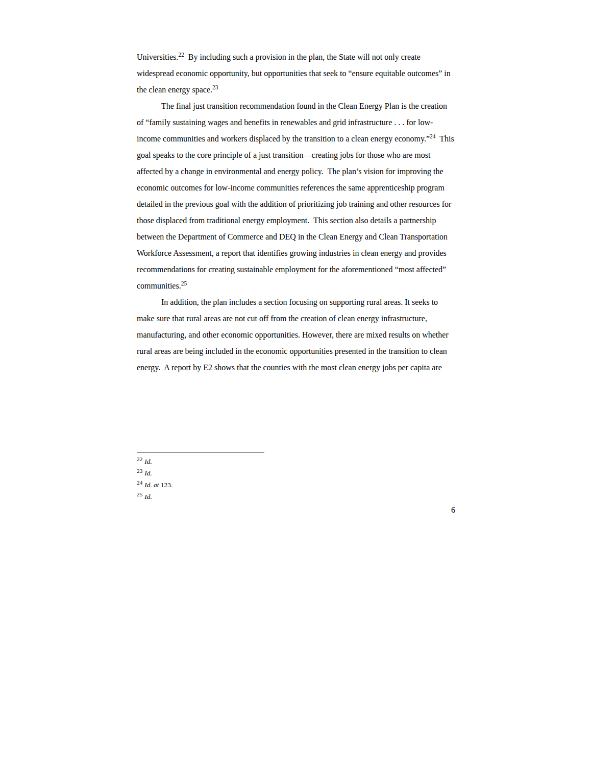Universities.22 By including such a provision in the plan, the State will not only create widespread economic opportunity, but opportunities that seek to “ensure equitable outcomes” in the clean energy space.23
The final just transition recommendation found in the Clean Energy Plan is the creation of “family sustaining wages and benefits in renewables and grid infrastructure . . . for low-income communities and workers displaced by the transition to a clean energy economy.”24 This goal speaks to the core principle of a just transition—creating jobs for those who are most affected by a change in environmental and energy policy. The plan’s vision for improving the economic outcomes for low-income communities references the same apprenticeship program detailed in the previous goal with the addition of prioritizing job training and other resources for those displaced from traditional energy employment. This section also details a partnership between the Department of Commerce and DEQ in the Clean Energy and Clean Transportation Workforce Assessment, a report that identifies growing industries in clean energy and provides recommendations for creating sustainable employment for the aforementioned “most affected” communities.25
In addition, the plan includes a section focusing on supporting rural areas. It seeks to make sure that rural areas are not cut off from the creation of clean energy infrastructure, manufacturing, and other economic opportunities. However, there are mixed results on whether rural areas are being included in the economic opportunities presented in the transition to clean energy. A report by E2 shows that the counties with the most clean energy jobs per capita are
22 Id.
23 Id.
24 Id. at 123.
25 Id.
6